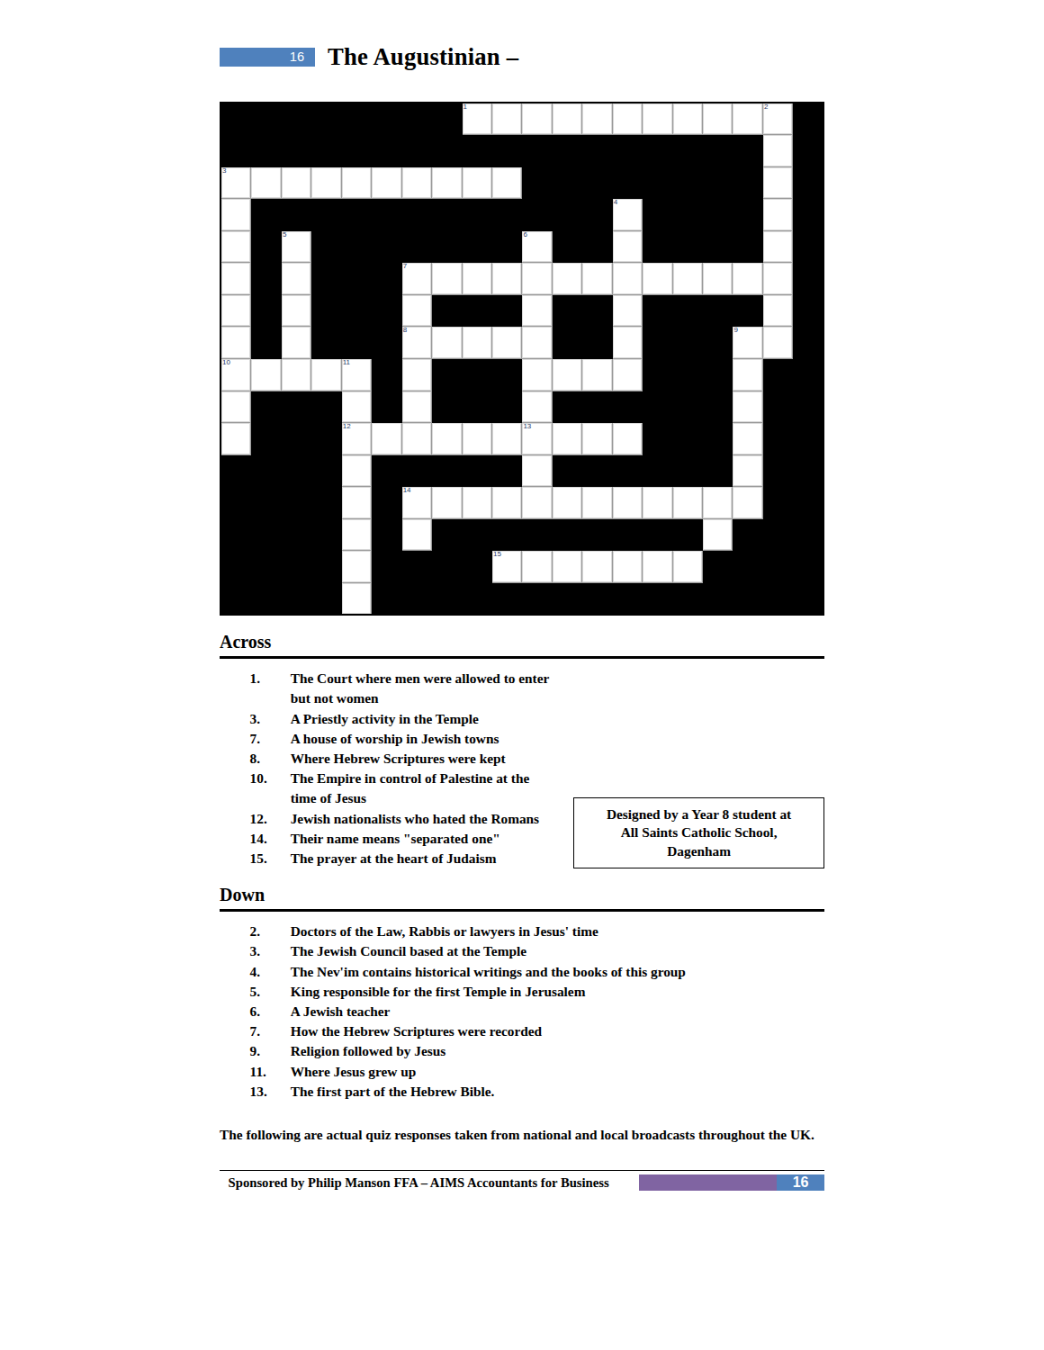16
The Augustinian –
| | | | | | | | | 1 | | | | | | | | | | 2 | |
| 3 | | | | | | | | | | | | | | | | | | | |
| | | | | | | | | | | | | | 4 | | | | | | |
| | | 5 | | | | | | | | 6 | | | | | | | | | |
| | | | | | | 7 | | | | | | | | | | | | | |
| | | | | | | 8 | | | | | | | | | | | 9 | | |
| 10 | | | | 11 | | | | | | | | | | | | | | | |
| | | | | 12 | | | | | | 13 | | | | | | | | | |
| | | | | | | 14 | | | | | | | | | | | | | |
| | | | | | | | | | 15 | | | | | | | | | | |
Across
1. The Court where men were allowed to enter but not women
3. A Priestly activity in the Temple
7. A house of worship in Jewish towns
8. Where Hebrew Scriptures were kept
10. The Empire in control of Palestine at the time of Jesus
12. Jewish nationalists who hated the Romans
14. Their name means "separated one"
15. The prayer at the heart of Judaism
Designed by a Year 8 student at
All Saints Catholic School, Dagenham
Down
2. Doctors of the Law, Rabbis or lawyers in Jesus' time
3. The Jewish Council based at the Temple
4. The Nev'im contains historical writings and the books of this group
5. King responsible for the first Temple in Jerusalem
6. A Jewish teacher
7. How the Hebrew Scriptures were recorded
9. Religion followed by Jesus
11. Where Jesus grew up
13. The first part of the Hebrew Bible.
The following are actual quiz responses taken from national and local broadcasts throughout the UK.
Sponsored by Philip Manson FFA – AIMS Accountants for Business
16